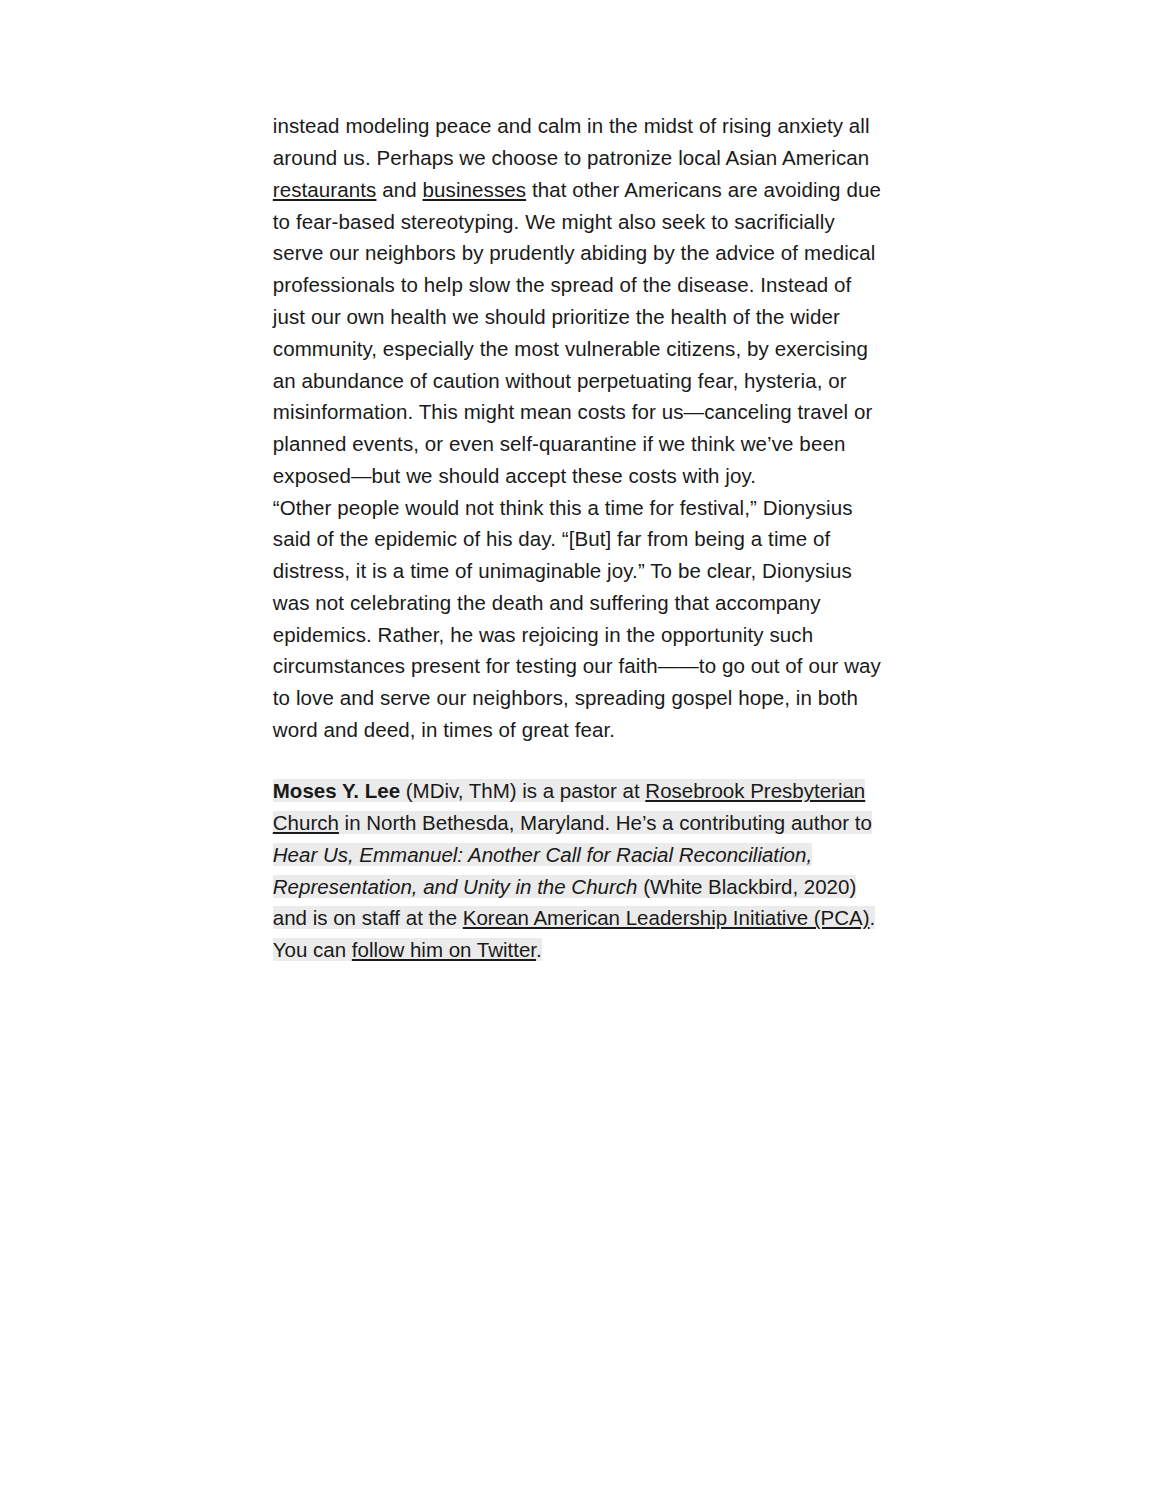instead modeling peace and calm in the midst of rising anxiety all around us. Perhaps we choose to patronize local Asian American restaurants and businesses that other Americans are avoiding due to fear-based stereotyping. We might also seek to sacrificially serve our neighbors by prudently abiding by the advice of medical professionals to help slow the spread of the disease. Instead of just our own health we should prioritize the health of the wider community, especially the most vulnerable citizens, by exercising an abundance of caution without perpetuating fear, hysteria, or misinformation. This might mean costs for us—canceling travel or planned events, or even self-quarantine if we think we’ve been exposed—but we should accept these costs with joy.
“Other people would not think this a time for festival,” Dionysius said of the epidemic of his day. “[But] far from being a time of distress, it is a time of unimaginable joy.” To be clear, Dionysius was not celebrating the death and suffering that accompany epidemics. Rather, he was rejoicing in the opportunity such circumstances present for testing our faith——to go out of our way to love and serve our neighbors, spreading gospel hope, in both word and deed, in times of great fear.
Moses Y. Lee (MDiv, ThM) is a pastor at Rosebrook Presbyterian Church in North Bethesda, Maryland. He’s a contributing author to Hear Us, Emmanuel: Another Call for Racial Reconciliation, Representation, and Unity in the Church (White Blackbird, 2020) and is on staff at the Korean American Leadership Initiative (PCA). You can follow him on Twitter.